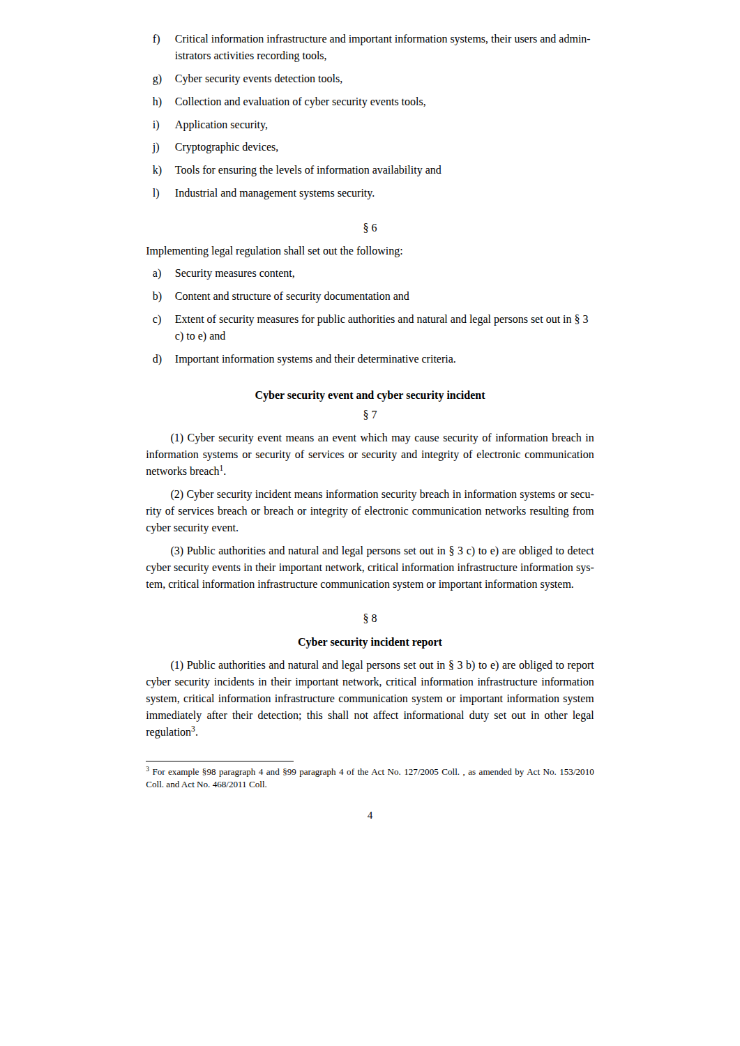f) Critical information infrastructure and important information systems, their users and administrators activities recording tools,
g) Cyber security events detection tools,
h) Collection and evaluation of cyber security events tools,
i) Application security,
j) Cryptographic devices,
k) Tools for ensuring the levels of information availability and
l) Industrial and management systems security.
§ 6
Implementing legal regulation shall set out the following:
a) Security measures content,
b) Content and structure of security documentation and
c) Extent of security measures for public authorities and natural and legal persons set out in § 3 c) to e) and
d) Important information systems and their determinative criteria.
Cyber security event and cyber security incident
§ 7
(1) Cyber security event means an event which may cause security of information breach in information systems or security of services or security and integrity of electronic communication networks breach1.
(2) Cyber security incident means information security breach in information systems or security of services breach or breach or integrity of electronic communication networks resulting from cyber security event.
(3) Public authorities and natural and legal persons set out in § 3 c) to e) are obliged to detect cyber security events in their important network, critical information infrastructure information system, critical information infrastructure communication system or important information system.
§ 8
Cyber security incident report
(1) Public authorities and natural and legal persons set out in § 3 b) to e) are obliged to report cyber security incidents in their important network, critical information infrastructure information system, critical information infrastructure communication system or important information system immediately after their detection; this shall not affect informational duty set out in other legal regulation3.
3 For example §98 paragraph 4 and §99 paragraph 4 of the Act No. 127/2005 Coll. , as amended by Act No. 153/2010 Coll. and Act No. 468/2011 Coll.
4